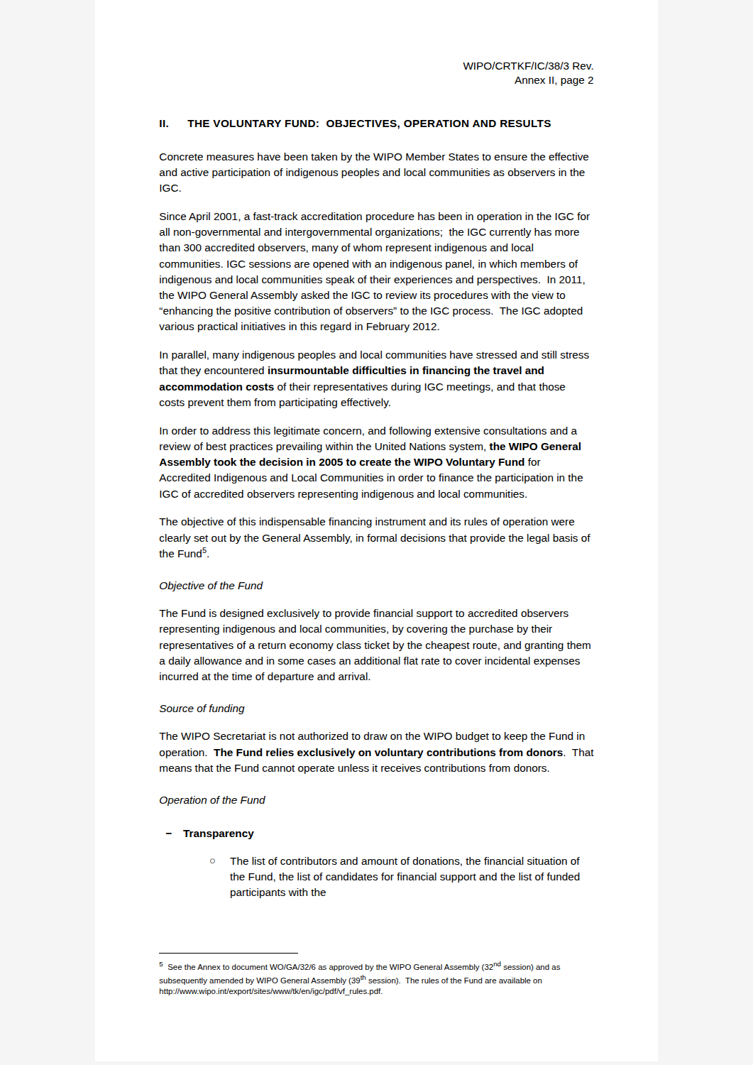WIPO/CRTKF/IC/38/3 Rev. Annex II, page 2
II. THE VOLUNTARY FUND: OBJECTIVES, OPERATION AND RESULTS
Concrete measures have been taken by the WIPO Member States to ensure the effective and active participation of indigenous peoples and local communities as observers in the IGC.
Since April 2001, a fast-track accreditation procedure has been in operation in the IGC for all non-governmental and intergovernmental organizations; the IGC currently has more than 300 accredited observers, many of whom represent indigenous and local communities. IGC sessions are opened with an indigenous panel, in which members of indigenous and local communities speak of their experiences and perspectives. In 2011, the WIPO General Assembly asked the IGC to review its procedures with the view to “enhancing the positive contribution of observers” to the IGC process. The IGC adopted various practical initiatives in this regard in February 2012.
In parallel, many indigenous peoples and local communities have stressed and still stress that they encountered insurmountable difficulties in financing the travel and accommodation costs of their representatives during IGC meetings, and that those costs prevent them from participating effectively.
In order to address this legitimate concern, and following extensive consultations and a review of best practices prevailing within the United Nations system, the WIPO General Assembly took the decision in 2005 to create the WIPO Voluntary Fund for Accredited Indigenous and Local Communities in order to finance the participation in the IGC of accredited observers representing indigenous and local communities.
The objective of this indispensable financing instrument and its rules of operation were clearly set out by the General Assembly, in formal decisions that provide the legal basis of the Fund5.
Objective of the Fund
The Fund is designed exclusively to provide financial support to accredited observers representing indigenous and local communities, by covering the purchase by their representatives of a return economy class ticket by the cheapest route, and granting them a daily allowance and in some cases an additional flat rate to cover incidental expenses incurred at the time of departure and arrival.
Source of funding
The WIPO Secretariat is not authorized to draw on the WIPO budget to keep the Fund in operation. The Fund relies exclusively on voluntary contributions from donors. That means that the Fund cannot operate unless it receives contributions from donors.
Operation of the Fund
Transparency
The list of contributors and amount of donations, the financial situation of the Fund, the list of candidates for financial support and the list of funded participants with the
5 See the Annex to document WO/GA/32/6 as approved by the WIPO General Assembly (32nd session) and as subsequently amended by WIPO General Assembly (39th session). The rules of the Fund are available on http://www.wipo.int/export/sites/www/tk/en/igc/pdf/vf_rules.pdf.